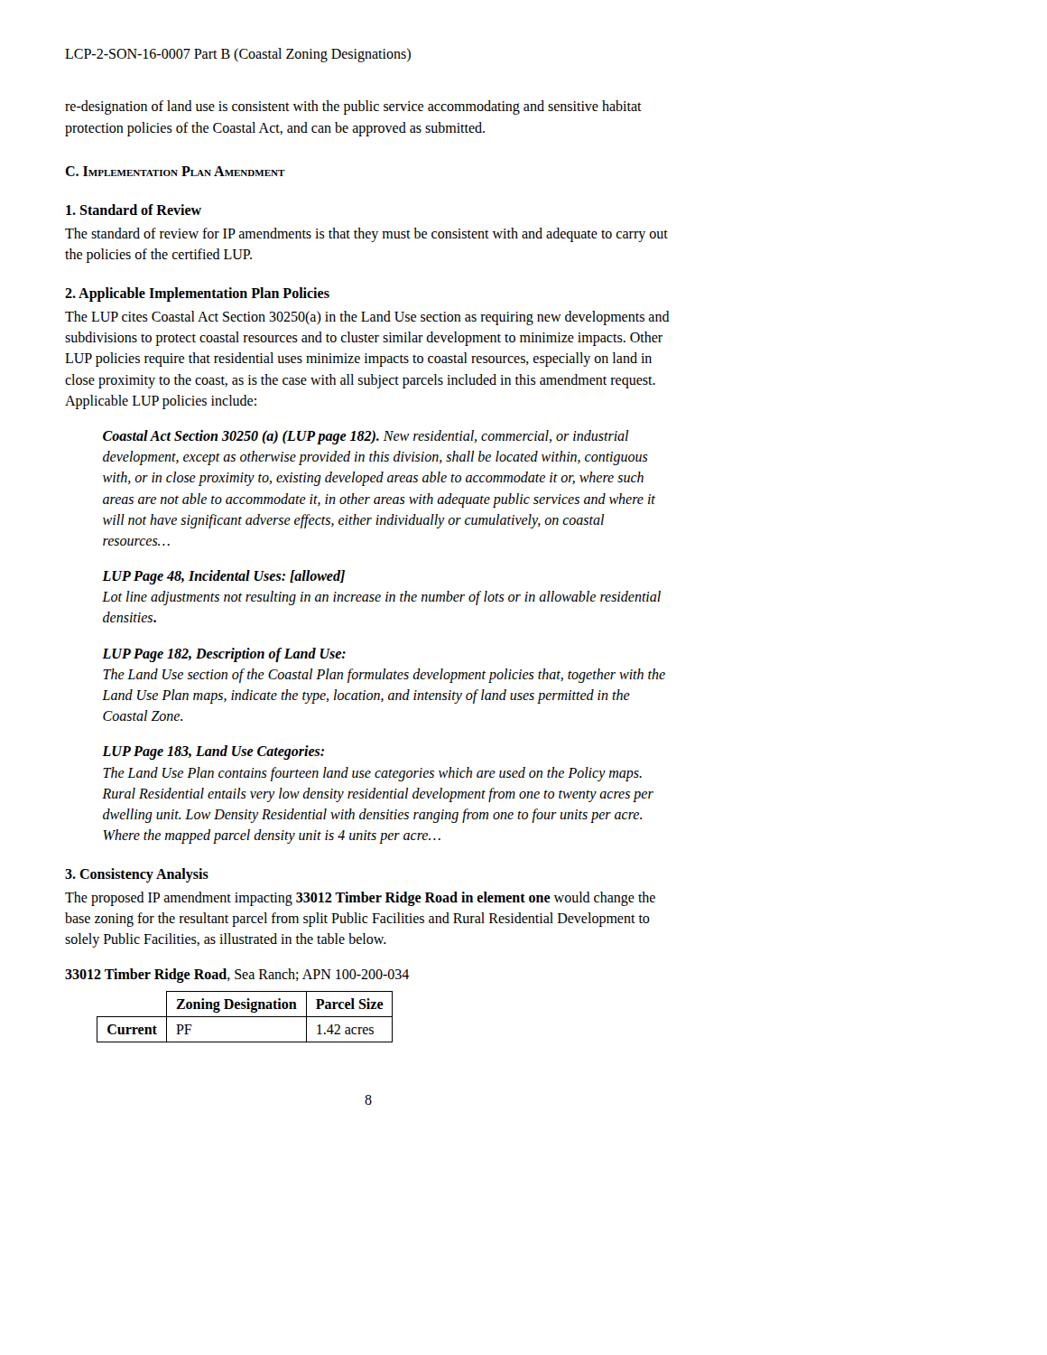LCP-2-SON-16-0007 Part B (Coastal Zoning Designations)
re-designation of land use is consistent with the public service accommodating and sensitive habitat protection policies of the Coastal Act, and can be approved as submitted.
C. Implementation Plan Amendment
1. Standard of Review
The standard of review for IP amendments is that they must be consistent with and adequate to carry out the policies of the certified LUP.
2. Applicable Implementation Plan Policies
The LUP cites Coastal Act Section 30250(a) in the Land Use section as requiring new developments and subdivisions to protect coastal resources and to cluster similar development to minimize impacts. Other LUP policies require that residential uses minimize impacts to coastal resources, especially on land in close proximity to the coast, as is the case with all subject parcels included in this amendment request. Applicable LUP policies include:
Coastal Act Section 30250 (a) (LUP page 182). New residential, commercial, or industrial development, except as otherwise provided in this division, shall be located within, contiguous with, or in close proximity to, existing developed areas able to accommodate it or, where such areas are not able to accommodate it, in other areas with adequate public services and where it will not have significant adverse effects, either individually or cumulatively, on coastal resources…
LUP Page 48, Incidental Uses: [allowed]
Lot line adjustments not resulting in an increase in the number of lots or in allowable residential densities.
LUP Page 182, Description of Land Use:
The Land Use section of the Coastal Plan formulates development policies that, together with the Land Use Plan maps, indicate the type, location, and intensity of land uses permitted in the Coastal Zone.
LUP Page 183, Land Use Categories:
The Land Use Plan contains fourteen land use categories which are used on the Policy maps. Rural Residential entails very low density residential development from one to twenty acres per dwelling unit. Low Density Residential with densities ranging from one to four units per acre. Where the mapped parcel density unit is 4 units per acre…
3. Consistency Analysis
The proposed IP amendment impacting 33012 Timber Ridge Road in element one would change the base zoning for the resultant parcel from split Public Facilities and Rural Residential Development to solely Public Facilities, as illustrated in the table below.
33012 Timber Ridge Road, Sea Ranch; APN 100-200-034
| | Zoning Designation | Parcel Size |
| Current | PF | 1.42 acres |
8